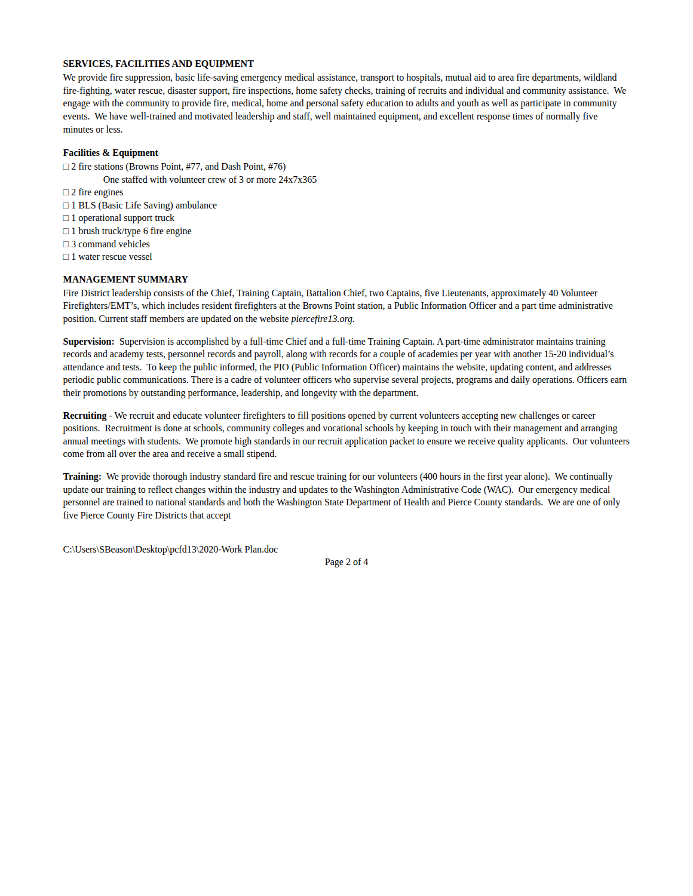Services, Facilities and Equipment
We provide fire suppression, basic life-saving emergency medical assistance, transport to hospitals, mutual aid to area fire departments, wildland fire-fighting, water rescue, disaster support, fire inspections, home safety checks, training of recruits and individual and community assistance. We engage with the community to provide fire, medical, home and personal safety education to adults and youth as well as participate in community events. We have well-trained and motivated leadership and staff, well maintained equipment, and excellent response times of normally five minutes or less.
Facilities & Equipment
2 fire stations (Browns Point, #77, and Dash Point, #76)
One staffed with volunteer crew of 3 or more 24x7x365
2 fire engines
1 BLS (Basic Life Saving) ambulance
1 operational support truck
1 brush truck/type 6 fire engine
3 command vehicles
1 water rescue vessel
Management Summary
Fire District leadership consists of the Chief, Training Captain, Battalion Chief, two Captains, five Lieutenants, approximately 40 Volunteer Firefighters/EMT’s, which includes resident firefighters at the Browns Point station, a Public Information Officer and a part time administrative position. Current staff members are updated on the website piercefire13.org.
Supervision: Supervision is accomplished by a full-time Chief and a full-time Training Captain. A part-time administrator maintains training records and academy tests, personnel records and payroll, along with records for a couple of academies per year with another 15-20 individual’s attendance and tests. To keep the public informed, the PIO (Public Information Officer) maintains the website, updating content, and addresses periodic public communications. There is a cadre of volunteer officers who supervise several projects, programs and daily operations. Officers earn their promotions by outstanding performance, leadership, and longevity with the department.
Recruiting - We recruit and educate volunteer firefighters to fill positions opened by current volunteers accepting new challenges or career positions. Recruitment is done at schools, community colleges and vocational schools by keeping in touch with their management and arranging annual meetings with students. We promote high standards in our recruit application packet to ensure we receive quality applicants. Our volunteers come from all over the area and receive a small stipend.
Training: We provide thorough industry standard fire and rescue training for our volunteers (400 hours in the first year alone). We continually update our training to reflect changes within the industry and updates to the Washington Administrative Code (WAC). Our emergency medical personnel are trained to national standards and both the Washington State Department of Health and Pierce County standards. We are one of only five Pierce County Fire Districts that accept
C:\Users\SBeason\Desktop\pcfd13\2020-Work Plan.doc
Page 2 of 4